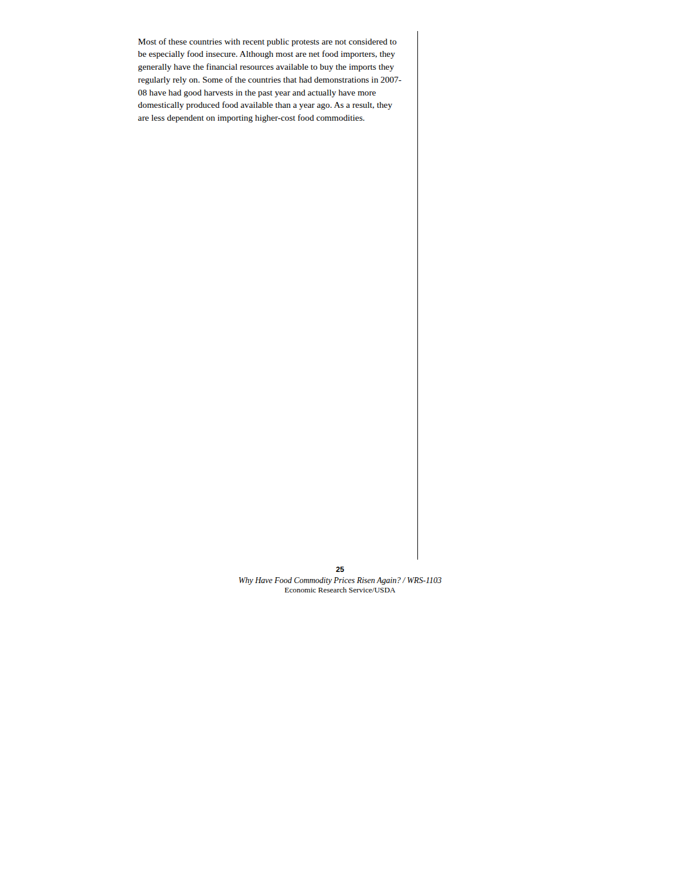Most of these countries with recent public protests are not considered to be especially food insecure. Although most are net food importers, they generally have the financial resources available to buy the imports they regularly rely on. Some of the countries that had demonstrations in 2007-08 have had good harvests in the past year and actually have more domestically produced food available than a year ago. As a result, they are less dependent on importing higher-cost food commodities.
25
Why Have Food Commodity Prices Risen Again? / WRS-1103
Economic Research Service/USDA